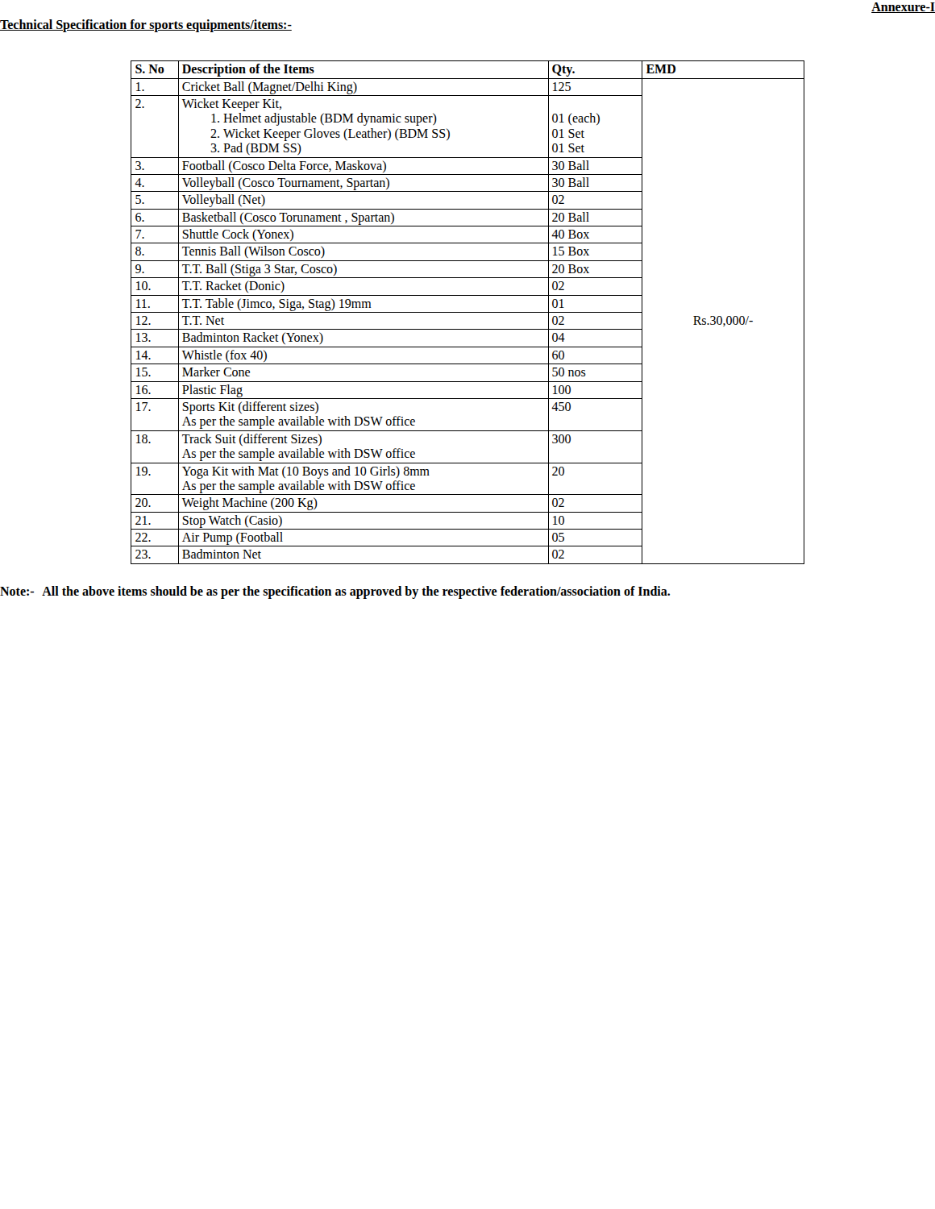Annexure-I
Technical Specification for sports equipments/items:-
| S. No | Description of the Items | Qty. | EMD |
| --- | --- | --- | --- |
| 1. | Cricket Ball (Magnet/Delhi King) | 125 | Rs.30,000/- |
| 2. | Wicket Keeper Kit, Helmet adjustable (BDM dynamic super) Wicket Keeper Gloves (Leather) (BDM SS) Pad (BDM SS) | 01 (each) 01 Set 01 Set |
| 3. | Football (Cosco Delta Force, Maskova) | 30 Ball |
| 4. | Volleyball (Cosco Tournament, Spartan) | 30 Ball |
| 5. | Volleyball (Net) | 02 |
| 6. | Basketball (Cosco Torunament , Spartan) | 20 Ball |
| 7. | Shuttle Cock (Yonex) | 40 Box |
| 8. | Tennis Ball (Wilson Cosco) | 15 Box |
| 9. | T.T. Ball (Stiga 3 Star, Cosco) | 20 Box |
| 10. | T.T. Racket (Donic) | 02 |
| 11. | T.T. Table (Jimco, Siga, Stag) 19mm | 01 |
| 12. | T.T. Net | 02 |
| 13. | Badminton Racket (Yonex) | 04 |
| 14. | Whistle (fox 40) | 60 |
| 15. | Marker Cone | 50 nos |
| 16. | Plastic Flag | 100 |
| 17. | Sports Kit (different sizes) As per the sample available with DSW office | 450 |
| 18. | Track Suit (different Sizes) As per the sample available with DSW office | 300 |
| 19. | Yoga Kit with Mat (10 Boys and 10 Girls) 8mm As per the sample available with DSW office | 20 |
| 20. | Weight Machine (200 Kg) | 02 |
| 21. | Stop Watch (Casio) | 10 |
| 22. | Air Pump (Football | 05 |
| 23. | Badminton Net | 02 |
Note:- All the above items should be as per the specification as approved by the respective federation/association of India.